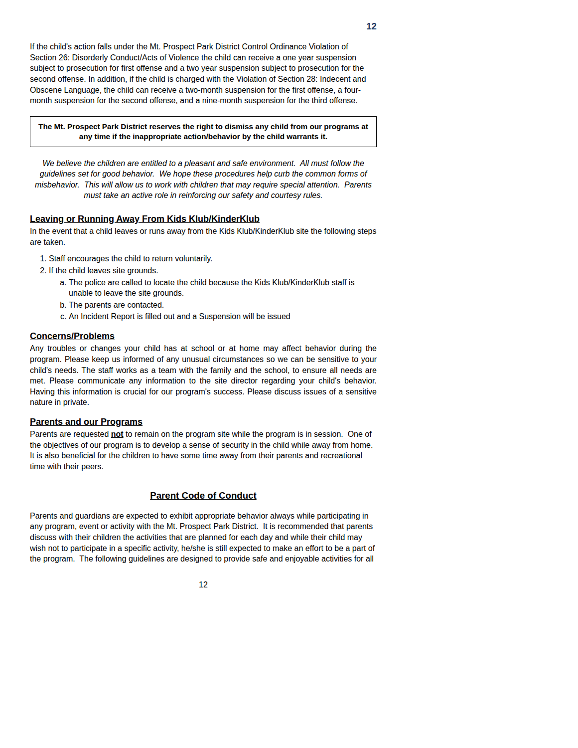12
If the child's action falls under the Mt. Prospect Park District Control Ordinance Violation of Section 26: Disorderly Conduct/Acts of Violence the child can receive a one year suspension subject to prosecution for first offense and a two year suspension subject to prosecution for the second offense. In addition, if the child is charged with the Violation of Section 28: Indecent and Obscene Language, the child can receive a two-month suspension for the first offense, a four-month suspension for the second offense, and a nine-month suspension for the third offense.
The Mt. Prospect Park District reserves the right to dismiss any child from our programs at any time if the inappropriate action/behavior by the child warrants it.
We believe the children are entitled to a pleasant and safe environment. All must follow the guidelines set for good behavior. We hope these procedures help curb the common forms of misbehavior. This will allow us to work with children that may require special attention. Parents must take an active role in reinforcing our safety and courtesy rules.
Leaving or Running Away From Kids Klub/KinderKlub
In the event that a child leaves or runs away from the Kids Klub/KinderKlub site the following steps are taken.
Staff encourages the child to return voluntarily.
If the child leaves site grounds.
The police are called to locate the child because the Kids Klub/KinderKlub staff is unable to leave the site grounds.
The parents are contacted.
An Incident Report is filled out and a Suspension will be issued
Concerns/Problems
Any troubles or changes your child has at school or at home may affect behavior during the program. Please keep us informed of any unusual circumstances so we can be sensitive to your child's needs. The staff works as a team with the family and the school, to ensure all needs are met. Please communicate any information to the site director regarding your child's behavior. Having this information is crucial for our program's success. Please discuss issues of a sensitive nature in private.
Parents and our Programs
Parents are requested not to remain on the program site while the program is in session. One of the objectives of our program is to develop a sense of security in the child while away from home. It is also beneficial for the children to have some time away from their parents and recreational time with their peers.
Parent Code of Conduct
Parents and guardians are expected to exhibit appropriate behavior always while participating in any program, event or activity with the Mt. Prospect Park District. It is recommended that parents discuss with their children the activities that are planned for each day and while their child may wish not to participate in a specific activity, he/she is still expected to make an effort to be a part of the program. The following guidelines are designed to provide safe and enjoyable activities for all
12